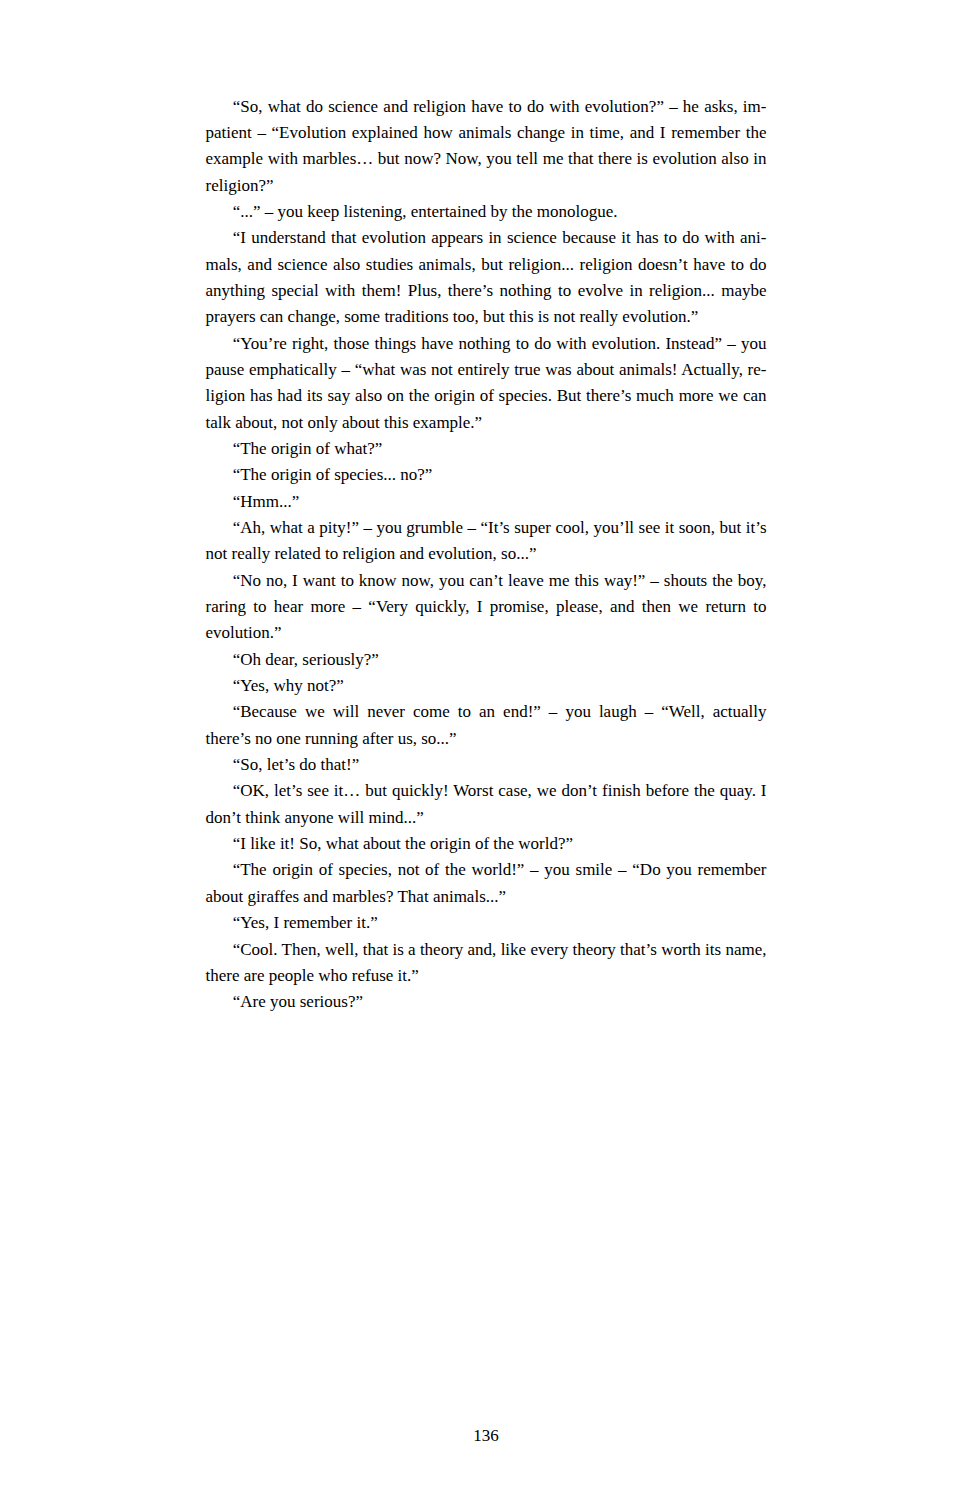“So, what do science and religion have to do with evolution?” – he asks, impatient – “Evolution explained how animals change in time, and I remember the example with marbles… but now? Now, you tell me that there is evolution also in religion?”
“...” – you keep listening, entertained by the monologue.
“I understand that evolution appears in science because it has to do with animals, and science also studies animals, but religion... religion doesn’t have to do anything special with them! Plus, there’s nothing to evolve in religion... maybe prayers can change, some traditions too, but this is not really evolution.”
“You’re right, those things have nothing to do with evolution. Instead” – you pause emphatically – “what was not entirely true was about animals! Actually, religion has had its say also on the origin of species. But there’s much more we can talk about, not only about this example.”
“The origin of what?”
“The origin of species... no?”
“Hmm...”
“Ah, what a pity!” – you grumble – “It’s super cool, you’ll see it soon, but it’s not really related to religion and evolution, so...”
“No no, I want to know now, you can’t leave me this way!” – shouts the boy, raring to hear more – “Very quickly, I promise, please, and then we return to evolution.”
“Oh dear, seriously?”
“Yes, why not?”
“Because we will never come to an end!” – you laugh – “Well, actually there’s no one running after us, so...”
“So, let’s do that!”
“OK, let’s see it… but quickly! Worst case, we don’t finish before the quay. I don’t think anyone will mind...”
“I like it! So, what about the origin of the world?”
“The origin of species, not of the world!” – you smile – “Do you remember about giraffes and marbles? That animals...”
“Yes, I remember it.”
“Cool. Then, well, that is a theory and, like every theory that’s worth its name, there are people who refuse it.”
“Are you serious?”
136